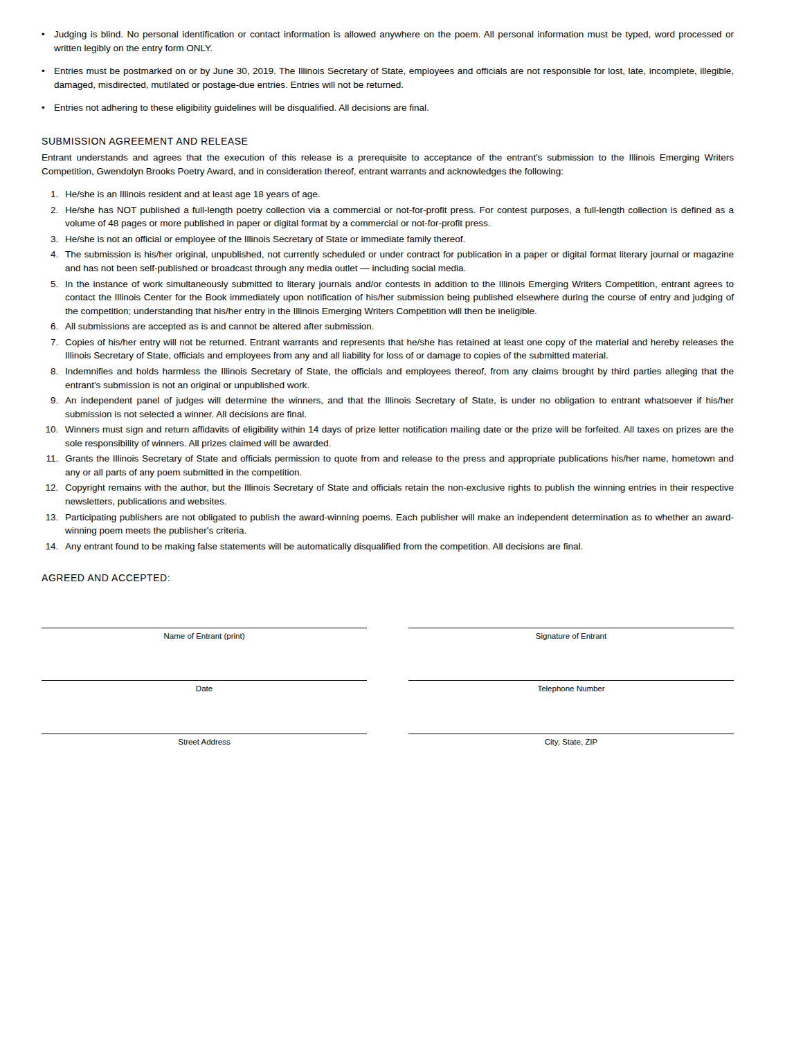Judging is blind. No personal identification or contact information is allowed anywhere on the poem. All personal information must be typed, word processed or written legibly on the entry form ONLY.
Entries must be postmarked on or by June 30, 2019. The Illinois Secretary of State, employees and officials are not responsible for lost, late, incomplete, illegible, damaged, misdirected, mutilated or postage-due entries. Entries will not be returned.
Entries not adhering to these eligibility guidelines will be disqualified. All decisions are final.
SUBMISSION AGREEMENT AND RELEASE
Entrant understands and agrees that the execution of this release is a prerequisite to acceptance of the entrant's submission to the Illinois Emerging Writers Competition, Gwendolyn Brooks Poetry Award, and in consideration thereof, entrant warrants and acknowledges the following:
He/she is an Illinois resident and at least age 18 years of age.
He/she has NOT published a full-length poetry collection via a commercial or not-for-profit press. For contest purposes, a full-length collection is defined as a volume of 48 pages or more published in paper or digital format by a commercial or not-for-profit press.
He/she is not an official or employee of the Illinois Secretary of State or immediate family thereof.
The submission is his/her original, unpublished, not currently scheduled or under contract for publication in a paper or digital format literary journal or magazine and has not been self-published or broadcast through any media outlet — including social media.
In the instance of work simultaneously submitted to literary journals and/or contests in addition to the Illinois Emerging Writers Competition, entrant agrees to contact the Illinois Center for the Book immediately upon notification of his/her submission being published elsewhere during the course of entry and judging of the competition; understanding that his/her entry in the Illinois Emerging Writers Competition will then be ineligible.
All submissions are accepted as is and cannot be altered after submission.
Copies of his/her entry will not be returned. Entrant warrants and represents that he/she has retained at least one copy of the material and hereby releases the Illinois Secretary of State, officials and employees from any and all liability for loss of or damage to copies of the submitted material.
Indemnifies and holds harmless the Illinois Secretary of State, the officials and employees thereof, from any claims brought by third parties alleging that the entrant's submission is not an original or unpublished work.
An independent panel of judges will determine the winners, and that the Illinois Secretary of State, is under no obligation to entrant whatsoever if his/her submission is not selected a winner. All decisions are final.
Winners must sign and return affidavits of eligibility within 14 days of prize letter notification mailing date or the prize will be forfeited. All taxes on prizes are the sole responsibility of winners. All prizes claimed will be awarded.
Grants the Illinois Secretary of State and officials permission to quote from and release to the press and appropriate publications his/her name, hometown and any or all parts of any poem submitted in the competition.
Copyright remains with the author, but the Illinois Secretary of State and officials retain the non-exclusive rights to publish the winning entries in their respective newsletters, publications and websites.
Participating publishers are not obligated to publish the award-winning poems. Each publisher will make an independent determination as to whether an award-winning poem meets the publisher's criteria.
Any entrant found to be making false statements will be automatically disqualified from the competition. All decisions are final.
AGREED AND ACCEPTED:
| Name of Entrant (print) | Signature of Entrant |
| Date | Telephone Number |
| Street Address | City, State, ZIP |